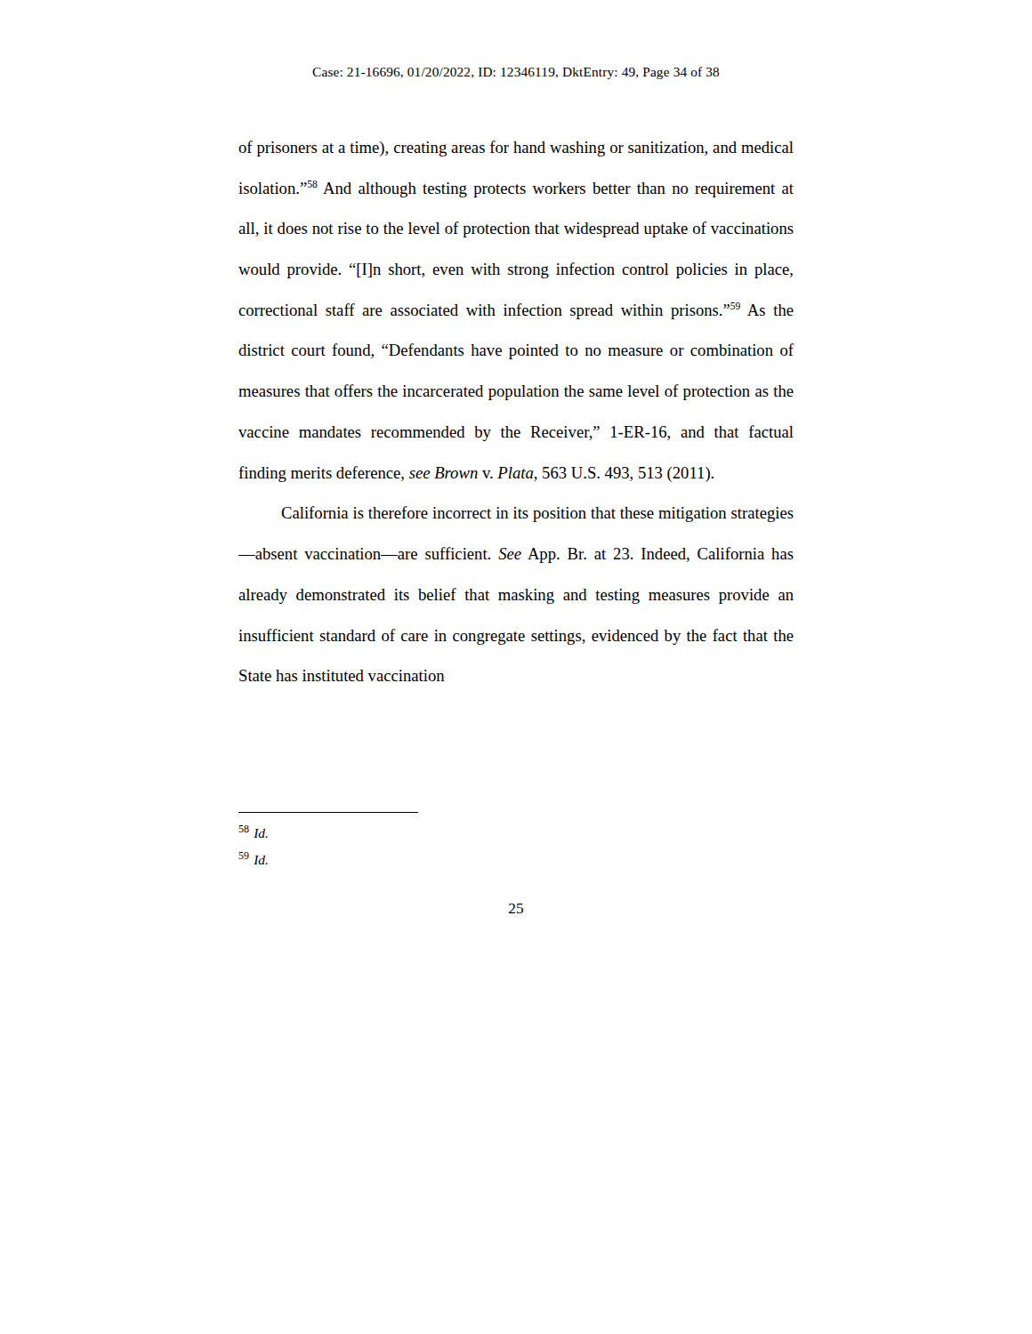Case: 21-16696, 01/20/2022, ID: 12346119, DktEntry: 49, Page 34 of 38
of prisoners at a time), creating areas for hand washing or sanitization, and medical isolation.”58 And although testing protects workers better than no requirement at all, it does not rise to the level of protection that widespread uptake of vaccinations would provide. “[I]n short, even with strong infection control policies in place, correctional staff are associated with infection spread within prisons.”59 As the district court found, “Defendants have pointed to no measure or combination of measures that offers the incarcerated population the same level of protection as the vaccine mandates recommended by the Receiver,” 1-ER-16, and that factual finding merits deference, see Brown v. Plata, 563 U.S. 493, 513 (2011).
California is therefore incorrect in its position that these mitigation strategies—absent vaccination—are sufficient. See App. Br. at 23. Indeed, California has already demonstrated its belief that masking and testing measures provide an insufficient standard of care in congregate settings, evidenced by the fact that the State has instituted vaccination
58 Id.
59 Id.
25